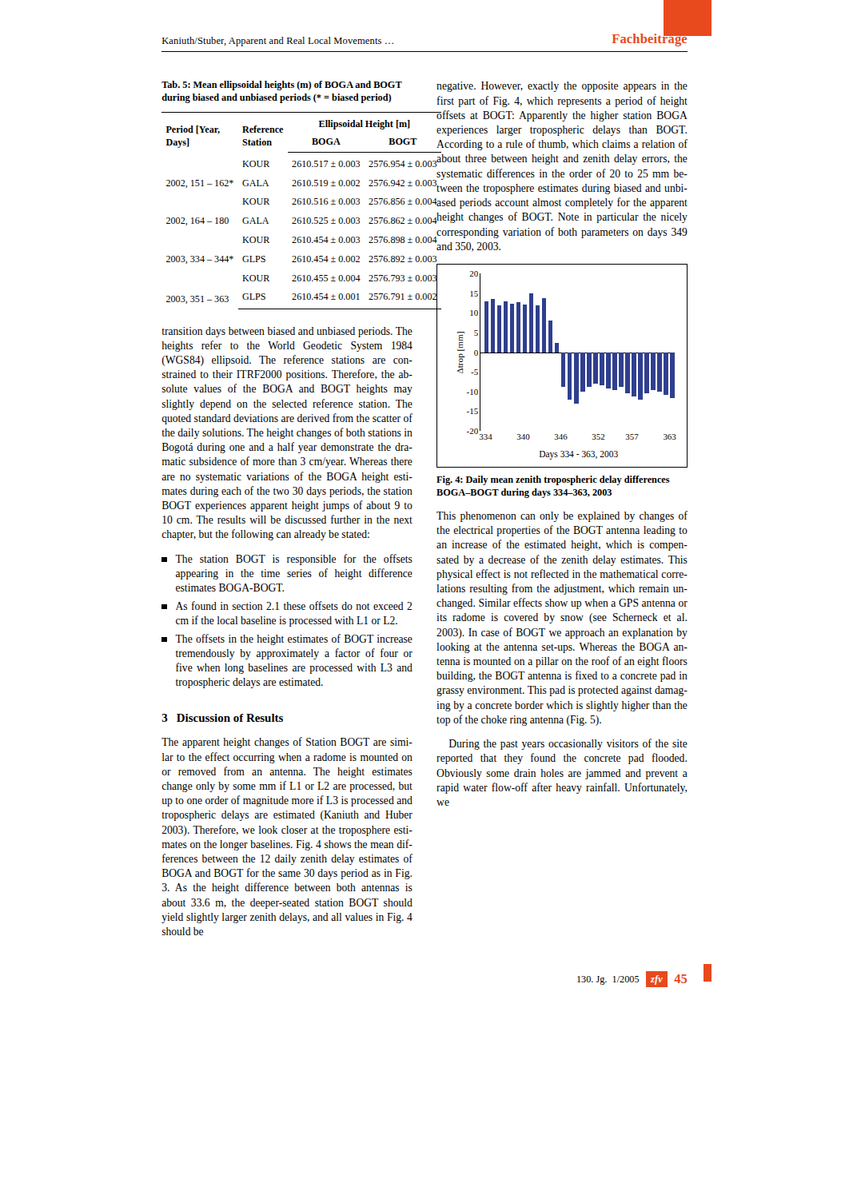Kaniuth/Stuber, Apparent and Real Local Movements …
Fachbeiträge
Tab. 5: Mean ellipsoidal heights (m) of BOGA and BOGT during biased and unbiased periods (* = biased period)
| Period [Year, Days] | Reference Station | Ellipsoidal Height [m] |
| --- | --- | --- |
| BOGA | BOGT |
| 2002, 151 – 162* | KOUR | 2610.517 ± 0.003 | 2576.954 ± 0.003 |
| GALA | 2610.519 ± 0.002 | 2576.942 ± 0.003 |
| 2002, 164 – 180 | KOUR | 2610.516 ± 0.003 | 2576.856 ± 0.004 |
| GALA | 2610.525 ± 0.003 | 2576.862 ± 0.004 |
| 2003, 334 – 344* | KOUR | 2610.454 ± 0.003 | 2576.898 ± 0.004 |
| GLPS | 2610.454 ± 0.002 | 2576.892 ± 0.003 |
| 2003, 351 – 363 | KOUR | 2610.455 ± 0.004 | 2576.793 ± 0.003 |
| GLPS | 2610.454 ± 0.001 | 2576.791 ± 0.002 |
transition days between biased and unbiased periods. The heights refer to the World Geodetic System 1984 (WGS84) ellipsoid. The reference stations are constrained to their ITRF2000 positions. Therefore, the absolute values of the BOGA and BOGT heights may slightly depend on the selected reference station. The quoted standard deviations are derived from the scatter of the daily solutions. The height changes of both stations in Bogotá during one and a half year demonstrate the dramatic subsidence of more than 3 cm/year. Whereas there are no systematic variations of the BOGA height estimates during each of the two 30 days periods, the station BOGT experiences apparent height jumps of about 9 to 10 cm. The results will be discussed further in the next chapter, but the following can already be stated:
The station BOGT is responsible for the offsets appearing in the time series of height difference estimates BOGA-BOGT.
As found in section 2.1 these offsets do not exceed 2 cm if the local baseline is processed with L1 or L2.
The offsets in the height estimates of BOGT increase tremendously by approximately a factor of four or five when long baselines are processed with L3 and tropospheric delays are estimated.
3 Discussion of Results
The apparent height changes of Station BOGT are similar to the effect occurring when a radome is mounted on or removed from an antenna. The height estimates change only by some mm if L1 or L2 are processed, but up to one order of magnitude more if L3 is processed and tropospheric delays are estimated (Kaniuth and Huber 2003). Therefore, we look closer at the troposphere estimates on the longer baselines. Fig. 4 shows the mean differences between the 12 daily zenith delay estimates of BOGA and BOGT for the same 30 days period as in Fig. 3. As the height difference between both antennas is about 33.6 m, the deeper-seated station BOGT should yield slightly larger zenith delays, and all values in Fig. 4 should be
negative. However, exactly the opposite appears in the first part of Fig. 4, which represents a period of height offsets at BOGT: Apparently the higher station BOGA experiences larger tropospheric delays than BOGT. According to a rule of thumb, which claims a relation of about three between height and zenith delay errors, the systematic differences in the order of 20 to 25 mm between the troposphere estimates during biased and unbiased periods account almost completely for the apparent height changes of BOGT. Note in particular the nicely corresponding variation of both parameters on days 349 and 350, 2003.
Δtrop [mm]
20 15 10 5 0 -5 -10 -15 -20
334 340 346 352 357 363
Days 334 - 363, 2003
Fig. 4: Daily mean zenith tropospheric delay differences BOGA–BOGT during days 334–363, 2003
This phenomenon can only be explained by changes of the electrical properties of the BOGT antenna leading to an increase of the estimated height, which is compensated by a decrease of the zenith delay estimates. This physical effect is not reflected in the mathematical correlations resulting from the adjustment, which remain unchanged. Similar effects show up when a GPS antenna or its radome is covered by snow (see Scherneck et al. 2003). In case of BOGT we approach an explanation by looking at the antenna set-ups. Whereas the BOGA antenna is mounted on a pillar on the roof of an eight floors building, the BOGT antenna is fixed to a concrete pad in grassy environment. This pad is protected against damaging by a concrete border which is slightly higher than the top of the choke ring antenna (Fig. 5).
During the past years occasionally visitors of the site reported that they found the concrete pad flooded. Obviously some drain holes are jammed and prevent a rapid water flow-off after heavy rainfall. Unfortunately, we
130. Jg. 1/2005 zfv 45